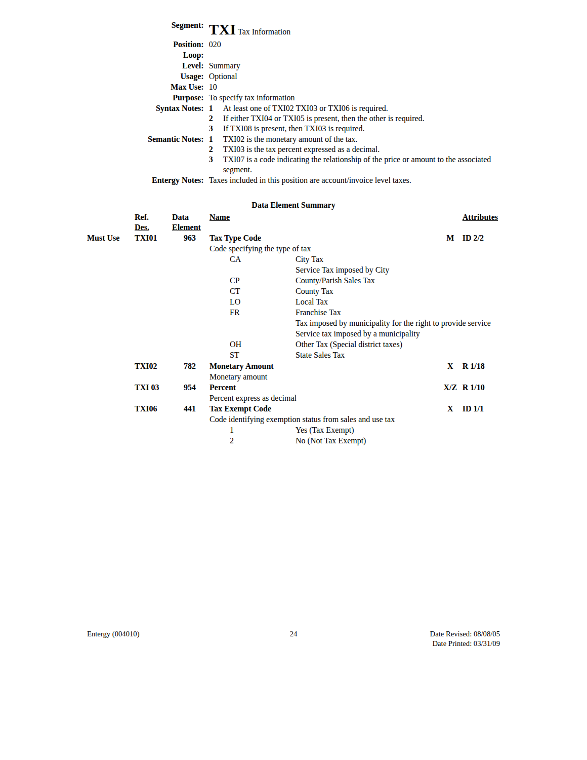| Segment: | TXI Tax Information |
| Position: | 020 |
| Loop: | |
| Level: | Summary |
| Usage: | Optional |
| Max Use: | 10 |
| Purpose: | To specify tax information |
| Syntax Notes: | / 1 / At least one of TXI02 TXI03 or TXI06 is required. / / 2 / If either TXI04 or TXI05 is present, then the other is required. / / 3 / If TXI08 is present, then TXI03 is required. / |
| Semantic Notes: | / 1 / TXI02 is the monetary amount of the tax. / / 2 / TXI03 is the tax percent expressed as a decimal. / / 3 / TXI07 is a code indicating the relationship of the price or amount to the associated segment. / |
| Entergy Notes: | Taxes included in this position are account/invoice level taxes. |
Data Element Summary
| | Ref. Des. | Data Element | Name | | Attributes |
| --- | --- | --- | --- | --- | --- |
| Must Use | TXI01 | 963 | Tax Type Code | M | ID 2/2 |
| | | | Code specifying the type of tax |
| | | | / CA / City Tax / / / Service Tax imposed by City / / CP / County/Parish Sales Tax / / CT / County Tax / / LO / Local Tax / / FR / Franchise Tax / / / Tax imposed by municipality for the right to provide service / / / Service tax imposed by a municipality / / OH / Other Tax (Special district taxes) / / ST / State Sales Tax / |
| | TXI02 | 782 | Monetary Amount | X | R 1/18 |
| | | | Monetary amount |
| | TXI 03 | 954 | Percent | X/Z | R 1/10 |
| | | | Percent express as decimal |
| | TXI06 | 441 | Tax Exempt Code | X | ID 1/1 |
| | | | Code identifying exemption status from sales and use tax |
| | | | / 1 / Yes (Tax Exempt) / / 2 / No (Not Tax Exempt) / |
Entergy (004010)
24
Date Revised: 08/08/05
Date Printed: 03/31/09